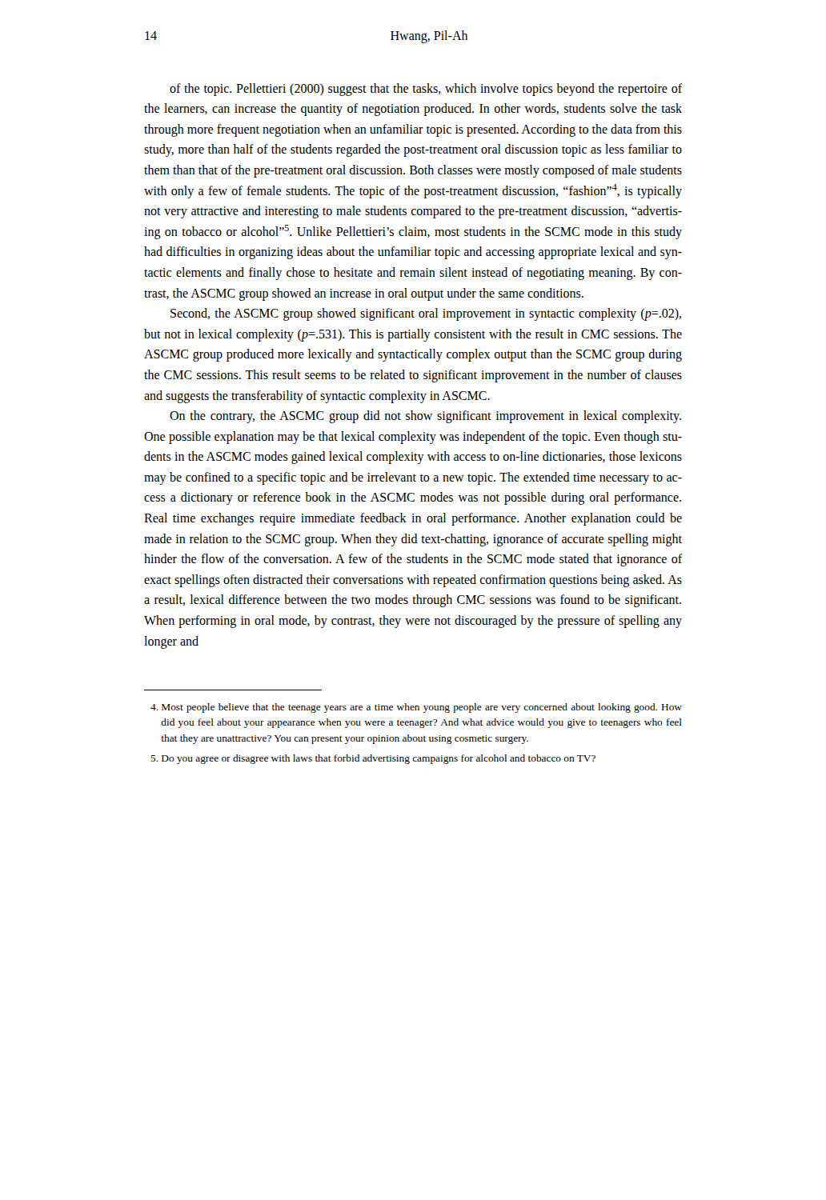14 Hwang, Pil-Ah
of the topic. Pellettieri (2000) suggest that the tasks, which involve topics beyond the repertoire of the learners, can increase the quantity of negotiation produced. In other words, students solve the task through more frequent negotiation when an unfamiliar topic is presented. According to the data from this study, more than half of the students regarded the post-treatment oral discussion topic as less familiar to them than that of the pre-treatment oral discussion. Both classes were mostly composed of male students with only a few of female students. The topic of the post-treatment discussion, “fashion”4, is typically not very attractive and interesting to male students compared to the pre-treatment discussion, “advertising on tobacco or alcohol”5. Unlike Pellettieri’s claim, most students in the SCMC mode in this study had difficulties in organizing ideas about the unfamiliar topic and accessing appropriate lexical and syntactic elements and finally chose to hesitate and remain silent instead of negotiating meaning. By contrast, the ASCMC group showed an increase in oral output under the same conditions.
Second, the ASCMC group showed significant oral improvement in syntactic complexity (p=.02), but not in lexical complexity (p=.531). This is partially consistent with the result in CMC sessions. The ASCMC group produced more lexically and syntactically complex output than the SCMC group during the CMC sessions. This result seems to be related to significant improvement in the number of clauses and suggests the transferability of syntactic complexity in ASCMC.
On the contrary, the ASCMC group did not show significant improvement in lexical complexity. One possible explanation may be that lexical complexity was independent of the topic. Even though students in the ASCMC modes gained lexical complexity with access to on-line dictionaries, those lexicons may be confined to a specific topic and be irrelevant to a new topic. The extended time necessary to access a dictionary or reference book in the ASCMC modes was not possible during oral performance. Real time exchanges require immediate feedback in oral performance. Another explanation could be made in relation to the SCMC group. When they did text-chatting, ignorance of accurate spelling might hinder the flow of the conversation. A few of the students in the SCMC mode stated that ignorance of exact spellings often distracted their conversations with repeated confirmation questions being asked. As a result, lexical difference between the two modes through CMC sessions was found to be significant. When performing in oral mode, by contrast, they were not discouraged by the pressure of spelling any longer and
Most people believe that the teenage years are a time when young people are very concerned about looking good. How did you feel about your appearance when you were a teenager? And what advice would you give to teenagers who feel that they are unattractive? You can present your opinion about using cosmetic surgery.
Do you agree or disagree with laws that forbid advertising campaigns for alcohol and tobacco on TV?